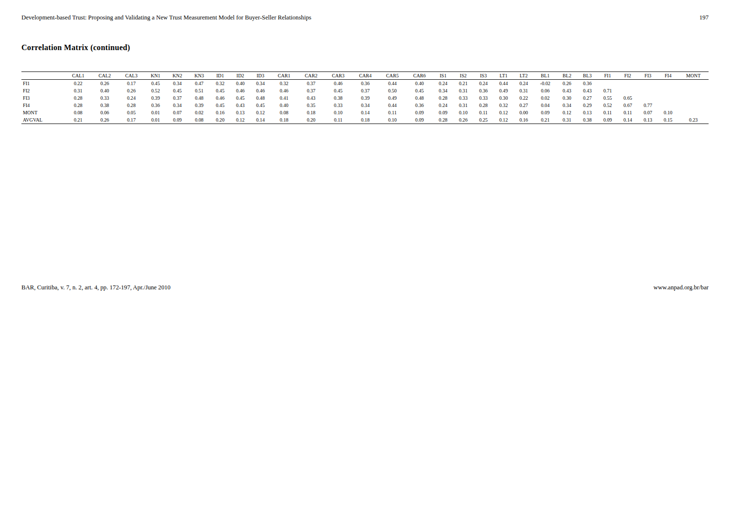Development-based Trust: Proposing and Validating a New Trust Measurement Model for Buyer-Seller Relationships
197
Correlation Matrix (continued)
| | CAL1 | CAL2 | CAL3 | KN1 | KN2 | KN3 | ID1 | ID2 | ID3 | CAR1 | CAR2 | CAR3 | CAR4 | CAR5 | CAR6 | IS1 | IS2 | IS3 | LT1 | LT2 | BL1 | BL2 | BL3 | FI1 | FI2 | FI3 | FI4 | MONT |
| --- | --- | --- | --- | --- | --- | --- | --- | --- | --- | --- | --- | --- | --- | --- | --- | --- | --- | --- | --- | --- | --- | --- | --- | --- | --- | --- | --- | --- |
| FI1 | 0.22 | 0.26 | 0.17 | 0.45 | 0.34 | 0.47 | 0.32 | 0.40 | 0.34 | 0.32 | 0.37 | 0.46 | 0.36 | 0.44 | 0.40 | 0.24 | 0.21 | 0.24 | 0.44 | 0.24 | -0.02 | 0.26 | 0.36 | | | | | |
| FI2 | 0.31 | 0.40 | 0.26 | 0.52 | 0.45 | 0.51 | 0.45 | 0.46 | 0.46 | 0.46 | 0.37 | 0.45 | 0.37 | 0.50 | 0.45 | 0.34 | 0.31 | 0.36 | 0.49 | 0.31 | 0.06 | 0.43 | 0.43 | 0.71 | | | | |
| FI3 | 0.28 | 0.33 | 0.24 | 0.39 | 0.37 | 0.48 | 0.46 | 0.45 | 0.48 | 0.41 | 0.43 | 0.38 | 0.39 | 0.49 | 0.48 | 0.28 | 0.33 | 0.33 | 0.30 | 0.22 | 0.02 | 0.30 | 0.27 | 0.55 | 0.65 | | | |
| FI4 | 0.28 | 0.38 | 0.28 | 0.36 | 0.34 | 0.39 | 0.45 | 0.43 | 0.45 | 0.40 | 0.35 | 0.33 | 0.34 | 0.44 | 0.36 | 0.24 | 0.31 | 0.28 | 0.32 | 0.27 | 0.04 | 0.34 | 0.29 | 0.52 | 0.67 | 0.77 | | |
| MONT | 0.08 | 0.06 | 0.05 | 0.01 | 0.07 | 0.02 | 0.16 | 0.13 | 0.12 | 0.08 | 0.18 | 0.10 | 0.14 | 0.11 | 0.09 | 0.09 | 0.10 | 0.11 | 0.12 | 0.00 | 0.09 | 0.12 | 0.13 | 0.11 | 0.11 | 0.07 | 0.10 | |
| AVGVAL | 0.21 | 0.26 | 0.17 | 0.01 | 0.09 | 0.08 | 0.20 | 0.12 | 0.14 | 0.18 | 0.20 | 0.11 | 0.18 | 0.10 | 0.09 | 0.28 | 0.26 | 0.25 | 0.12 | 0.16 | 0.21 | 0.31 | 0.38 | 0.09 | 0.14 | 0.13 | 0.15 | 0.23 |
BAR, Curitiba, v. 7, n. 2, art. 4, pp. 172-197, Apr./June 2010
www.anpad.org.br/bar